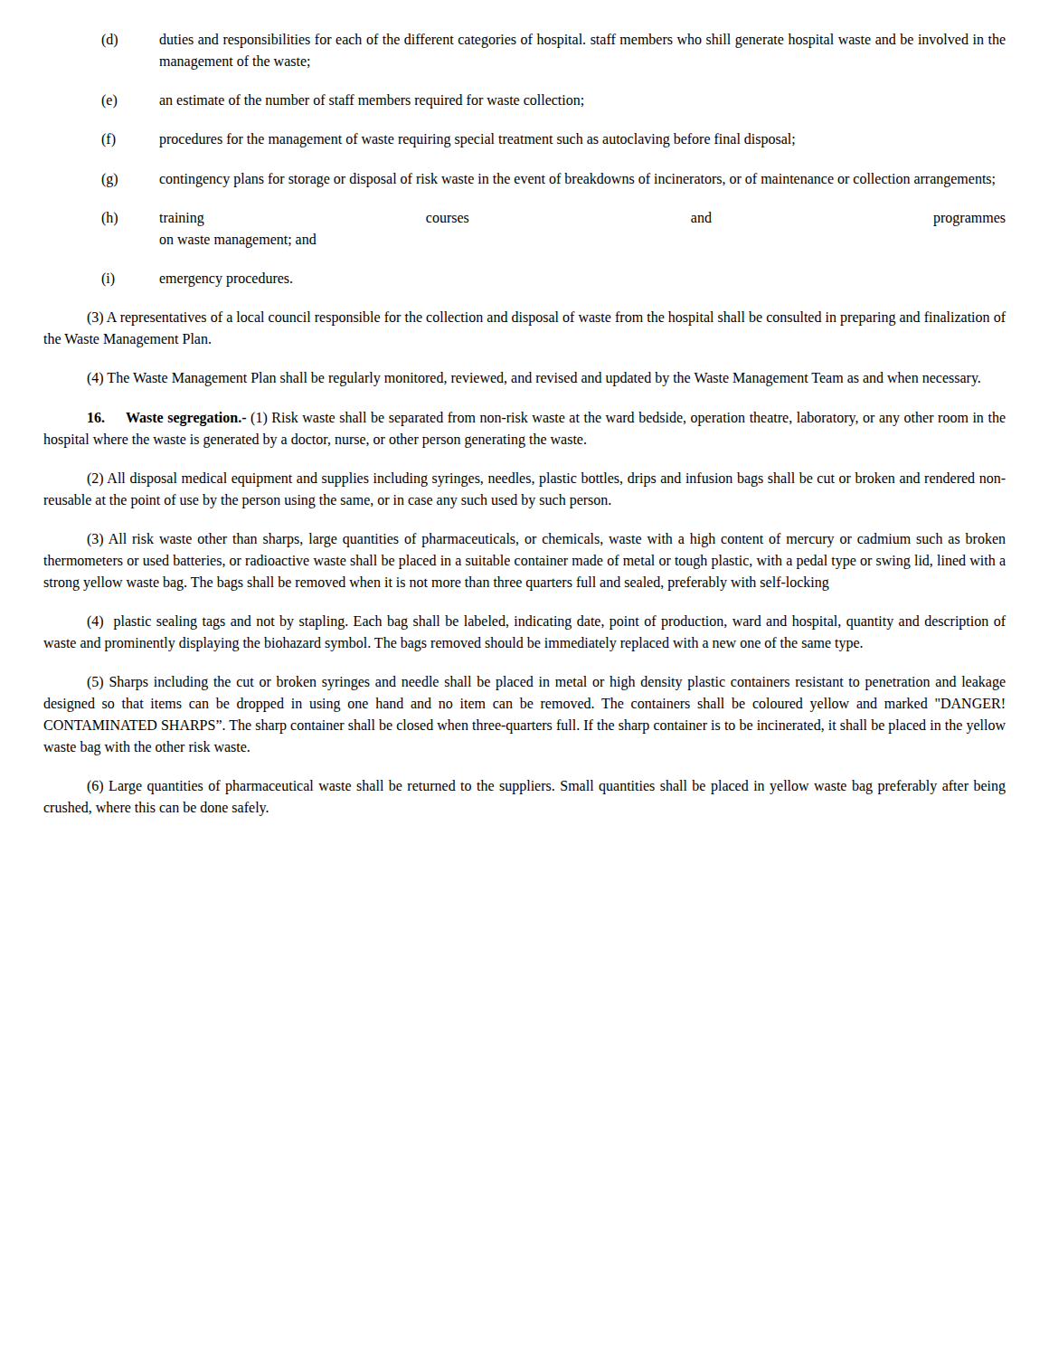(d)
duties and responsibilities for each of the different categories of hospital. staff members who shill generate hospital waste and be involved in the management of the waste;
(e)
an estimate of the number of staff members required for waste collection;
(f)
procedures for the management of waste requiring special treatment such as autoclaving before final disposal;
(g)
contingency plans for storage or disposal of risk waste in the event of breakdowns of incinerators, or of maintenance or collection arrangements;
(h)
training courses and programmes
on waste management; and
(i)
emergency procedures.
(3) A representatives of a local council responsible for the collection and disposal of waste from the hospital shall be consulted in preparing and finalization of the Waste Management Plan.
(4) The Waste Management Plan shall be regularly monitored, reviewed, and revised and updated by the Waste Management Team as and when necessary.
16. Waste segregation.- (1) Risk waste shall be separated from non-risk waste at the ward bedside, operation theatre, laboratory, or any other room in the hospital where the waste is generated by a doctor, nurse, or other person generating the waste.
(2) All disposal medical equipment and supplies including syringes, needles, plastic bottles, drips and infusion bags shall be cut or broken and rendered non-reusable at the point of use by the person using the same, or in case any such used by such person.
(3) All risk waste other than sharps, large quantities of pharmaceuticals, or chemicals, waste with a high content of mercury or cadmium such as broken thermometers or used batteries, or radioactive waste shall be placed in a suitable container made of metal or tough plastic, with a pedal type or swing lid, lined with a strong yellow waste bag. The bags shall be removed when it is not more than three quarters full and sealed, preferably with self-locking
(4) plastic sealing tags and not by stapling. Each bag shall be labeled, indicating date, point of production, ward and hospital, quantity and description of waste and prominently displaying the biohazard symbol. The bags removed should be immediately replaced with a new one of the same type.
(5) Sharps including the cut or broken syringes and needle shall be placed in metal or high density plastic containers resistant to penetration and leakage designed so that items can be dropped in using one hand and no item can be removed. The containers shall be coloured yellow and marked "DANGER! CONTAMINATED SHARPS”. The sharp container shall be closed when three-quarters full. If the sharp container is to be incinerated, it shall be placed in the yellow waste bag with the other risk waste.
(6) Large quantities of pharmaceutical waste shall be returned to the suppliers. Small quantities shall be placed in yellow waste bag preferably after being crushed, where this can be done safely.